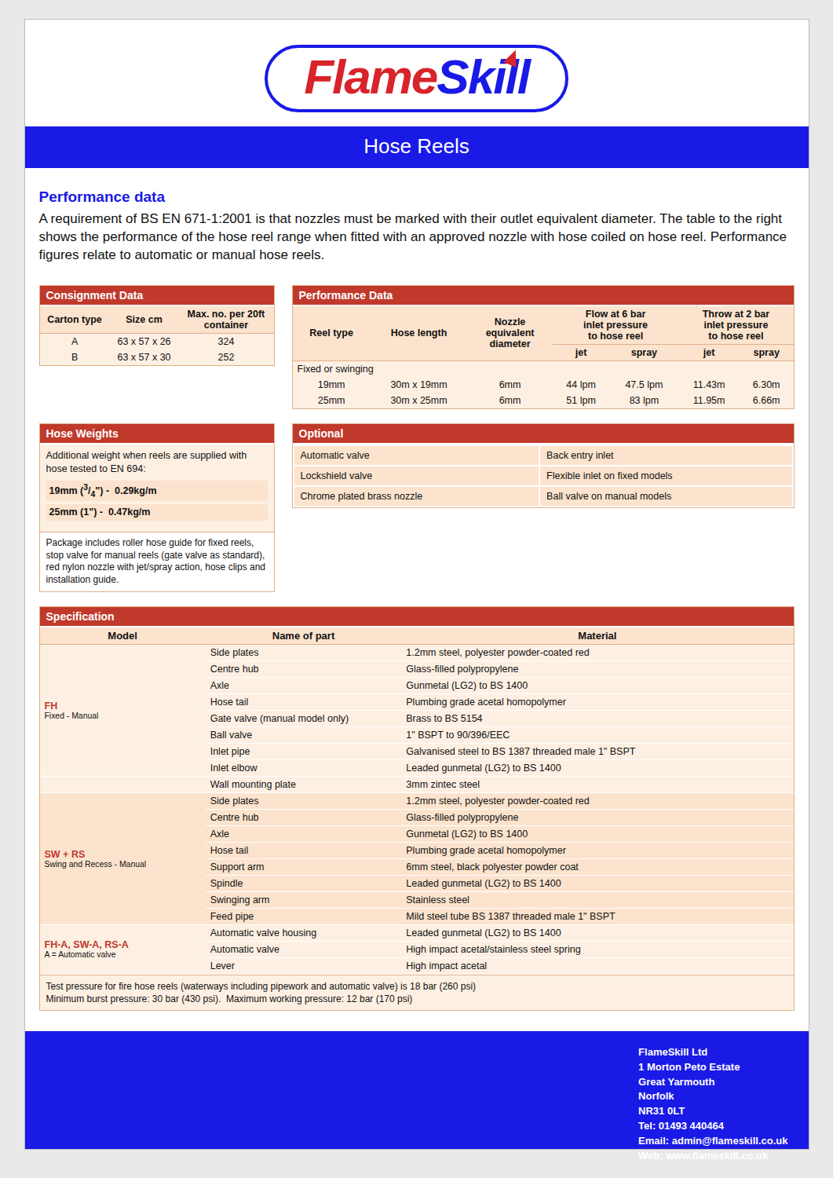Flame Skill
Hose Reels
Performance data
A requirement of BS EN 671-1:2001 is that nozzles must be marked with their outlet equivalent diameter. The table to the right shows the performance of the hose reel range when fitted with an approved nozzle with hose coiled on hose reel. Performance figures relate to automatic or manual hose reels.
Consignment Data
| Carton type | Size cm | Max. no. per 20ft container |
| --- | --- | --- |
| A | 63 x 57 x 26 | 324 |
| B | 63 x 57 x 30 | 252 |
Performance Data
| Reel type | Hose length | Nozzle equivalent diameter | Flow at 6 bar inlet pressure to hose reel | Throw at 2 bar inlet pressure to hose reel |
| --- | --- | --- | --- | --- |
| jet | spray | jet | spray |
| Fixed or swinging |
| 19mm | 30m x 19mm | 6mm | 44 lpm | 47.5 lpm | 11.43m | 6.30m |
| 25mm | 30m x 25mm | 6mm | 51 lpm | 83 lpm | 11.95m | 6.66m |
Hose Weights
Additional weight when reels are supplied with
hose tested to EN 694:
19mm (3/4") - 0.29kg/m 25mm (1") - 0.47kg/m
Package includes roller hose guide for fixed reels, stop valve for manual reels (gate valve as standard), red nylon nozzle with jet/spray action, hose clips and installation guide.
Optional
| Automatic valve | Back entry inlet |
| Lockshield valve | Flexible inlet on fixed models |
| Chrome plated brass nozzle | Ball valve on manual models |
Specification
| Model | Name of part | Material |
| --- | --- | --- |
| FH Fixed - Manual | Side plates | 1.2mm steel, polyester powder-coated red |
| Centre hub | Glass-filled polypropylene |
| Axle | Gunmetal (LG2) to BS 1400 |
| Hose tail | Plumbing grade acetal homopolymer |
| Gate valve (manual model only) | Brass to BS 5154 |
| Ball valve | 1" BSPT to 90/396/EEC |
| Inlet pipe | Galvanised steel to BS 1387 threaded male 1" BSPT |
| Inlet elbow | Leaded gunmetal (LG2) to BS 1400 |
| | Wall mounting plate | 3mm zintec steel |
| SW + RS Swing and Recess - Manual | Side plates | 1.2mm steel, polyester powder-coated red |
| Centre hub | Glass-filled polypropylene |
| Axle | Gunmetal (LG2) to BS 1400 |
| Hose tail | Plumbing grade acetal homopolymer |
| Support arm | 6mm steel, black polyester powder coat |
| Spindle | Leaded gunmetal (LG2) to BS 1400 |
| Swinging arm | Stainless steel |
| Feed pipe | Mild steel tube BS 1387 threaded male 1" BSPT |
| FH-A, SW-A, RS-A A = Automatic valve | Automatic valve housing | Leaded gunmetal (LG2) to BS 1400 |
| Automatic valve | High impact acetal/stainless steel spring |
| Lever | High impact acetal |
Test pressure for fire hose reels (waterways including pipework and automatic valve) is 18 bar (260 psi)
Minimum burst pressure: 30 bar (430 psi). Maximum working pressure: 12 bar (170 psi)
FlameSkill Ltd
1 Morton Peto Estate
Great Yarmouth
Norfolk
NR31 0LT
Tel: 01493 440464
Email: admin@flameskill.co.uk
Web: www.flameskill.co.uk